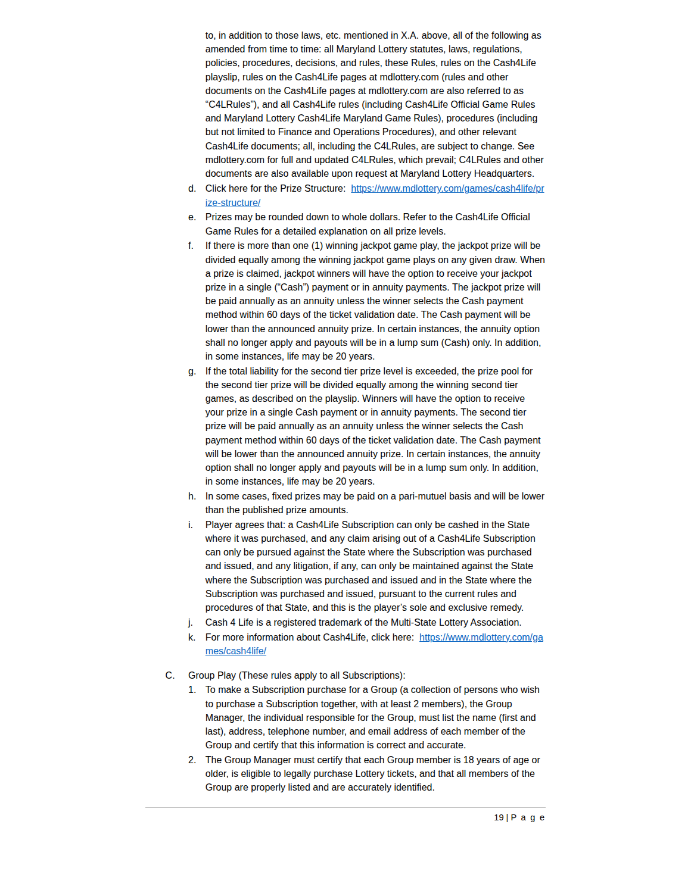to, in addition to those laws, etc. mentioned in X.A. above, all of the following as amended from time to time: all Maryland Lottery statutes, laws, regulations, policies, procedures, decisions, and rules, these Rules, rules on the Cash4Life playslip, rules on the Cash4Life pages at mdlottery.com (rules and other documents on the Cash4Life pages at mdlottery.com are also referred to as “C4LRules”), and all Cash4Life rules (including Cash4Life Official Game Rules and Maryland Lottery Cash4Life Maryland Game Rules), procedures (including but not limited to Finance and Operations Procedures), and other relevant Cash4Life documents; all, including the C4LRules, are subject to change. See mdlottery.com for full and updated C4LRules, which prevail; C4LRules and other documents are also available upon request at Maryland Lottery Headquarters.
d. Click here for the Prize Structure: https://www.mdlottery.com/games/cash4life/prize-structure/
e. Prizes may be rounded down to whole dollars. Refer to the Cash4Life Official Game Rules for a detailed explanation on all prize levels.
f. If there is more than one (1) winning jackpot game play, the jackpot prize will be divided equally among the winning jackpot game plays on any given draw. When a prize is claimed, jackpot winners will have the option to receive your jackpot prize in a single (“Cash”) payment or in annuity payments. The jackpot prize will be paid annually as an annuity unless the winner selects the Cash payment method within 60 days of the ticket validation date. The Cash payment will be lower than the announced annuity prize. In certain instances, the annuity option shall no longer apply and payouts will be in a lump sum (Cash) only. In addition, in some instances, life may be 20 years.
g. If the total liability for the second tier prize level is exceeded, the prize pool for the second tier prize will be divided equally among the winning second tier games, as described on the playslip. Winners will have the option to receive your prize in a single Cash payment or in annuity payments. The second tier prize will be paid annually as an annuity unless the winner selects the Cash payment method within 60 days of the ticket validation date. The Cash payment will be lower than the announced annuity prize. In certain instances, the annuity option shall no longer apply and payouts will be in a lump sum only. In addition, in some instances, life may be 20 years.
h. In some cases, fixed prizes may be paid on a pari-mutuel basis and will be lower than the published prize amounts.
i. Player agrees that: a Cash4Life Subscription can only be cashed in the State where it was purchased, and any claim arising out of a Cash4Life Subscription can only be pursued against the State where the Subscription was purchased and issued, and any litigation, if any, can only be maintained against the State where the Subscription was purchased and issued and in the State where the Subscription was purchased and issued, pursuant to the current rules and procedures of that State, and this is the player’s sole and exclusive remedy.
j. Cash 4 Life is a registered trademark of the Multi-State Lottery Association.
k. For more information about Cash4Life, click here: https://www.mdlottery.com/games/cash4life/
C. Group Play (These rules apply to all Subscriptions):
1. To make a Subscription purchase for a Group (a collection of persons who wish to purchase a Subscription together, with at least 2 members), the Group Manager, the individual responsible for the Group, must list the name (first and last), address, telephone number, and email address of each member of the Group and certify that this information is correct and accurate.
2. The Group Manager must certify that each Group member is 18 years of age or older, is eligible to legally purchase Lottery tickets, and that all members of the Group are properly listed and are accurately identified.
19 | P a g e